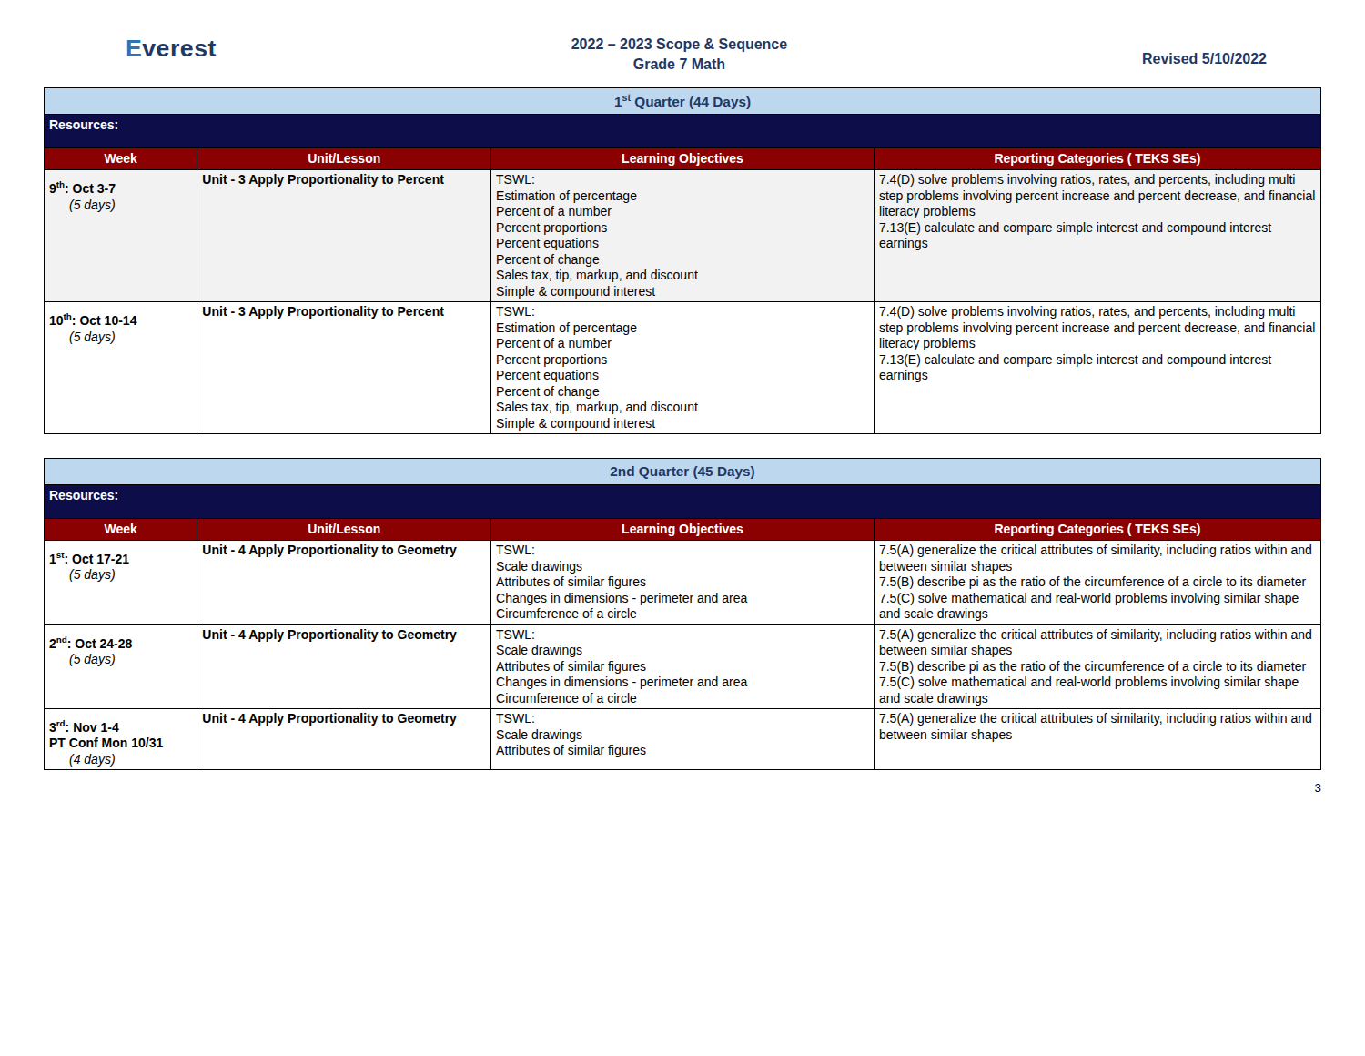Everest
2022 – 2023 Scope & Sequence
Grade 7 Math
Revised 5/10/2022
| 1 st Quarter (44 Days) |
| Resources: |
| Week | Unit/Lesson | Learning Objectives | Reporting Categories ( TEKS SEs) |
| 9 th : Oct 3-7 (5 days) | Unit - 3 Apply Proportionality to Percent | TSWL: Estimation of percentage Percent of a number Percent proportions Percent equations Percent of change Sales tax, tip, markup, and discount Simple & compound interest | 7.4(D) solve problems involving ratios, rates, and percents, including multi step problems involving percent increase and percent decrease, and financial literacy problems 7.13(E) calculate and compare simple interest and compound interest earnings |
| 10 th : Oct 10-14 (5 days) | Unit - 3 Apply Proportionality to Percent | TSWL: Estimation of percentage Percent of a number Percent proportions Percent equations Percent of change Sales tax, tip, markup, and discount Simple & compound interest | 7.4(D) solve problems involving ratios, rates, and percents, including multi step problems involving percent increase and percent decrease, and financial literacy problems 7.13(E) calculate and compare simple interest and compound interest earnings |
| 2nd Quarter (45 Days) |
| Resources: |
| Week | Unit/Lesson | Learning Objectives | Reporting Categories ( TEKS SEs) |
| 1 st : Oct 17-21 (5 days) | Unit - 4 Apply Proportionality to Geometry | TSWL: Scale drawings Attributes of similar figures Changes in dimensions - perimeter and area Circumference of a circle | 7.5(A) generalize the critical attributes of similarity, including ratios within and between similar shapes 7.5(B) describe pi as the ratio of the circumference of a circle to its diameter 7.5(C) solve mathematical and real-world problems involving similar shape and scale drawings |
| 2 nd : Oct 24-28 (5 days) | Unit - 4 Apply Proportionality to Geometry | TSWL: Scale drawings Attributes of similar figures Changes in dimensions - perimeter and area Circumference of a circle | 7.5(A) generalize the critical attributes of similarity, including ratios within and between similar shapes 7.5(B) describe pi as the ratio of the circumference of a circle to its diameter 7.5(C) solve mathematical and real-world problems involving similar shape and scale drawings |
| 3 rd : Nov 1-4 PT Conf Mon 10/31 (4 days) | Unit - 4 Apply Proportionality to Geometry | TSWL: Scale drawings Attributes of similar figures | 7.5(A) generalize the critical attributes of similarity, including ratios within and between similar shapes |
3